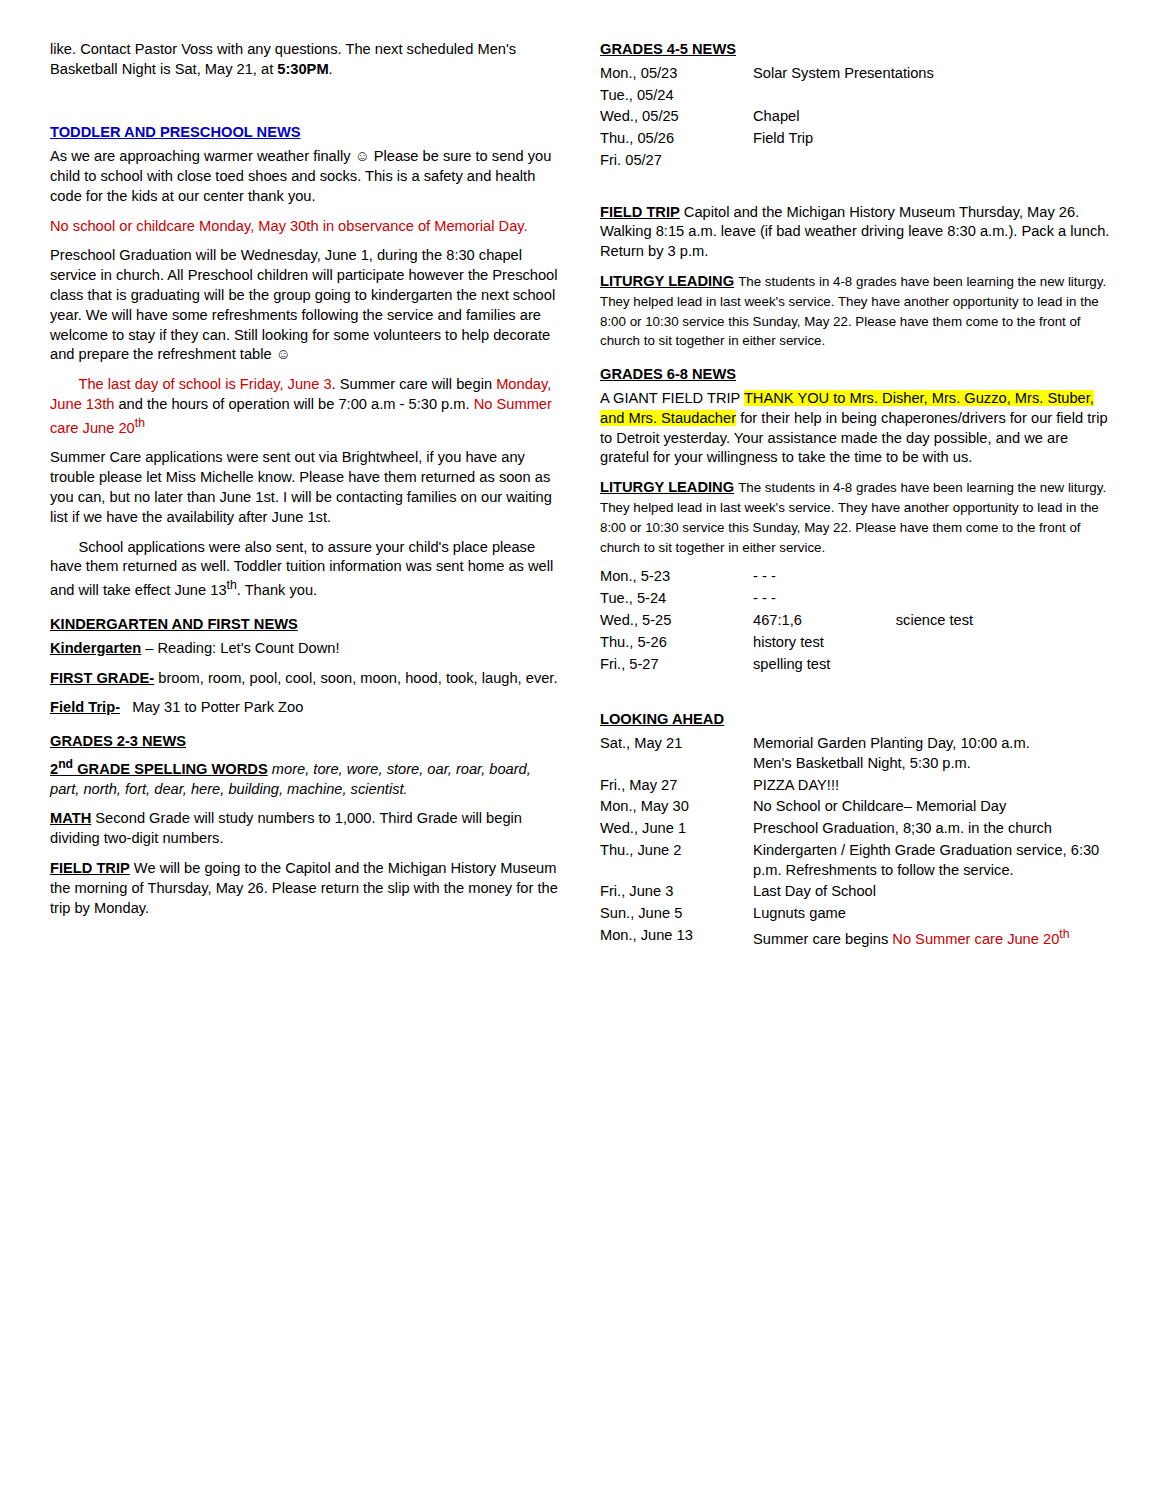like. Contact Pastor Voss with any questions. The next scheduled Men's Basketball Night is Sat, May 21, at 5:30PM.
TODDLER AND PRESCHOOL NEWS
As we are approaching warmer weather finally ☺ Please be sure to send you child to school with close toed shoes and socks. This is a safety and health code for the kids at our center thank you.
No school or childcare Monday, May 30th in observance of Memorial Day.
Preschool Graduation will be Wednesday, June 1, during the 8:30 chapel service in church. All Preschool children will participate however the Preschool class that is graduating will be the group going to kindergarten the next school year. We will have some refreshments following the service and families are welcome to stay if they can. Still looking for some volunteers to help decorate and prepare the refreshment table ☺
The last day of school is Friday, June 3. Summer care will begin Monday, June 13th and the hours of operation will be 7:00 a.m - 5:30 p.m. No Summer care June 20th
Summer Care applications were sent out via Brightwheel, if you have any trouble please let Miss Michelle know. Please have them returned as soon as you can, but no later than June 1st. I will be contacting families on our waiting list if we have the availability after June 1st.
School applications were also sent, to assure your child's place please have them returned as well. Toddler tuition information was sent home as well and will take effect June 13th. Thank you.
KINDERGARTEN AND FIRST NEWS
Kindergarten – Reading: Let's Count Down!
FIRST GRADE- broom, room, pool, cool, soon, moon, hood, took, laugh, ever.
Field Trip- May 31 to Potter Park Zoo
GRADES 2-3 NEWS
2nd GRADE SPELLING WORDS more, tore, wore, store, oar, roar, board, part, north, fort, dear, here, building, machine, scientist.
MATH Second Grade will study numbers to 1,000. Third Grade will begin dividing two-digit numbers.
FIELD TRIP We will be going to the Capitol and the Michigan History Museum the morning of Thursday, May 26. Please return the slip with the money for the trip by Monday.
GRADES 4-5 NEWS
| Mon., 05/23 | Solar System Presentations |
| Tue., 05/24 | |
| Wed., 05/25 | Chapel |
| Thu., 05/26 | Field Trip |
| Fri. 05/27 | |
FIELD TRIP Capitol and the Michigan History Museum Thursday, May 26. Walking 8:15 a.m. leave (if bad weather driving leave 8:30 a.m.). Pack a lunch. Return by 3 p.m.
LITURGY LEADING The students in 4-8 grades have been learning the new liturgy. They helped lead in last week's service. They have another opportunity to lead in the 8:00 or 10:30 service this Sunday, May 22. Please have them come to the front of church to sit together in either service.
GRADES 6-8 NEWS
A GIANT FIELD TRIP THANK YOU to Mrs. Disher, Mrs. Guzzo, Mrs. Stuber, and Mrs. Staudacher for their help in being chaperones/drivers for our field trip to Detroit yesterday. Your assistance made the day possible, and we are grateful for your willingness to take the time to be with us.
LITURGY LEADING The students in 4-8 grades have been learning the new liturgy. They helped lead in last week's service. They have another opportunity to lead in the 8:00 or 10:30 service this Sunday, May 22. Please have them come to the front of church to sit together in either service.
| Mon., 5-23 | - - - | |
| Tue., 5-24 | - - - | |
| Wed., 5-25 | 467:1,6 | science test |
| Thu., 5-26 | history test |
| Fri., 5-27 | spelling test |
LOOKING AHEAD
| Sat., May 21 | Memorial Garden Planting Day, 10:00 a.m. Men's Basketball Night, 5:30 p.m. |
| Fri., May 27 | PIZZA DAY!!! |
| Mon., May 30 | No School or Childcare– Memorial Day |
| Wed., June 1 | Preschool Graduation, 8;30 a.m. in the church |
| Thu., June 2 | Kindergarten / Eighth Grade Graduation service, 6:30 p.m. Refreshments to follow the service. |
| Fri., June 3 | Last Day of School |
| Sun., June 5 | Lugnuts game |
| Mon., June 13 | Summer care begins No Summer care June 20 th |